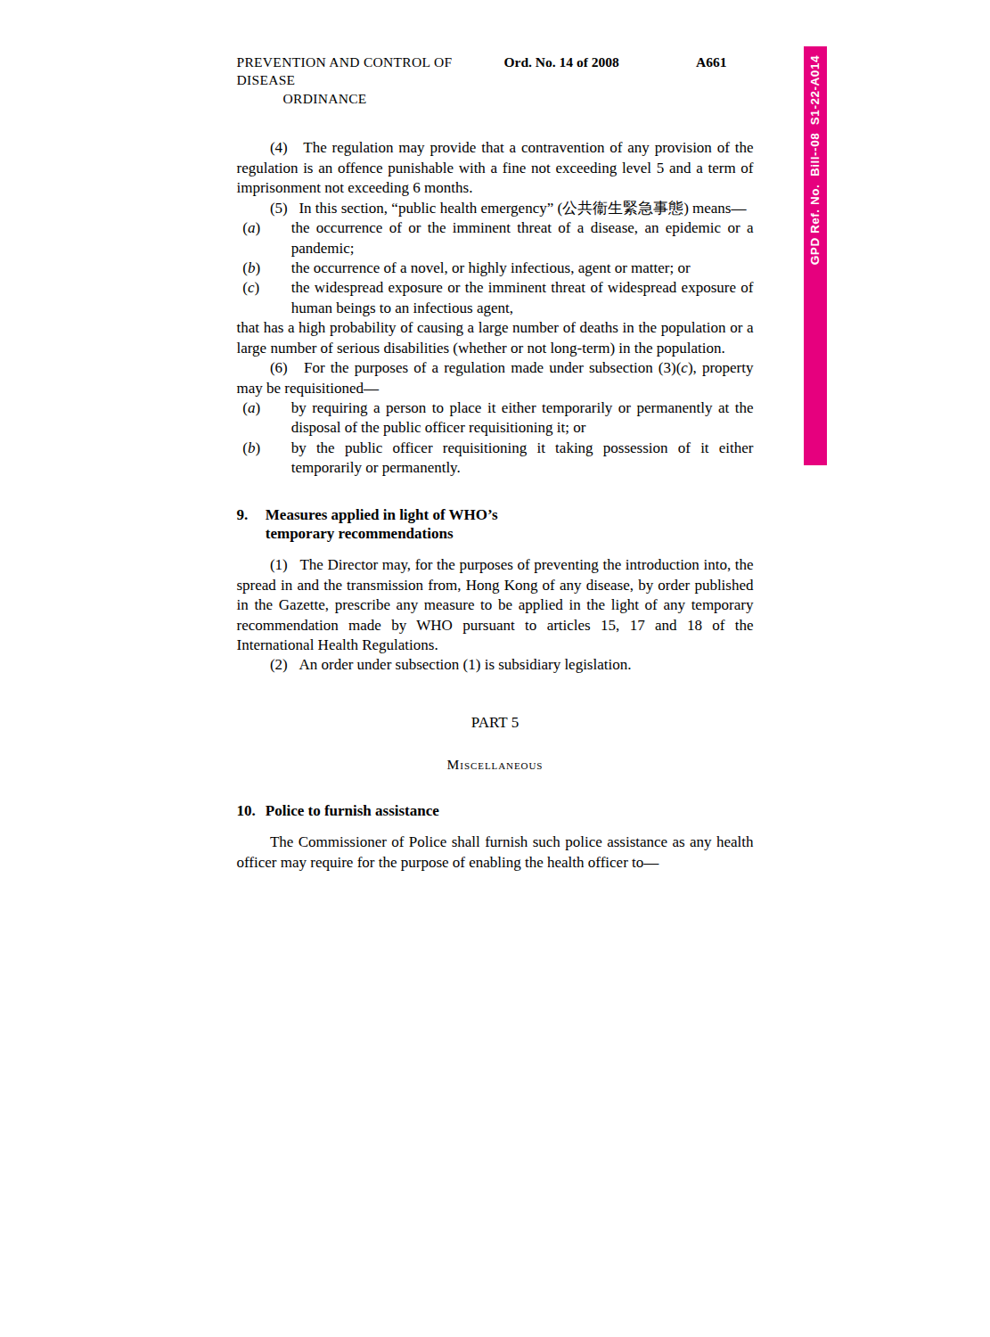GPD Ref. No. Bill--08 S1-22-A014
PREVENTION AND CONTROL OF DISEASEORDINANCE Ord. No. 14 of 2008 A661
(4) The regulation may provide that a contravention of any provision of the regulation is an offence punishable with a fine not exceeding level 5 and a term of imprisonment not exceeding 6 months.
(5) In this section, “public health emergency” (公共衞生緊急事態) means—
(a) the occurrence of or the imminent threat of a disease, an epidemic or a pandemic;
(b) the occurrence of a novel, or highly infectious, agent or matter; or
(c) the widespread exposure or the imminent threat of widespread exposure of human beings to an infectious agent,
that has a high probability of causing a large number of deaths in the population or a large number of serious disabilities (whether or not long-term) in the population.
(6) For the purposes of a regulation made under subsection (3)(c), property may be requisitioned—
(a) by requiring a person to place it either temporarily or permanently at the disposal of the public officer requisitioning it; or
(b) by the public officer requisitioning it taking possession of it either temporarily or permanently.
9. Measures applied in light of WHO’s
temporary recommendations
(1) The Director may, for the purposes of preventing the introduction into, the spread in and the transmission from, Hong Kong of any disease, by order published in the Gazette, prescribe any measure to be applied in the light of any temporary recommendation made by WHO pursuant to articles 15, 17 and 18 of the International Health Regulations.
(2) An order under subsection (1) is subsidiary legislation.
PART 5
Miscellaneous
10. Police to furnish assistance
The Commissioner of Police shall furnish such police assistance as any health officer may require for the purpose of enabling the health officer to—